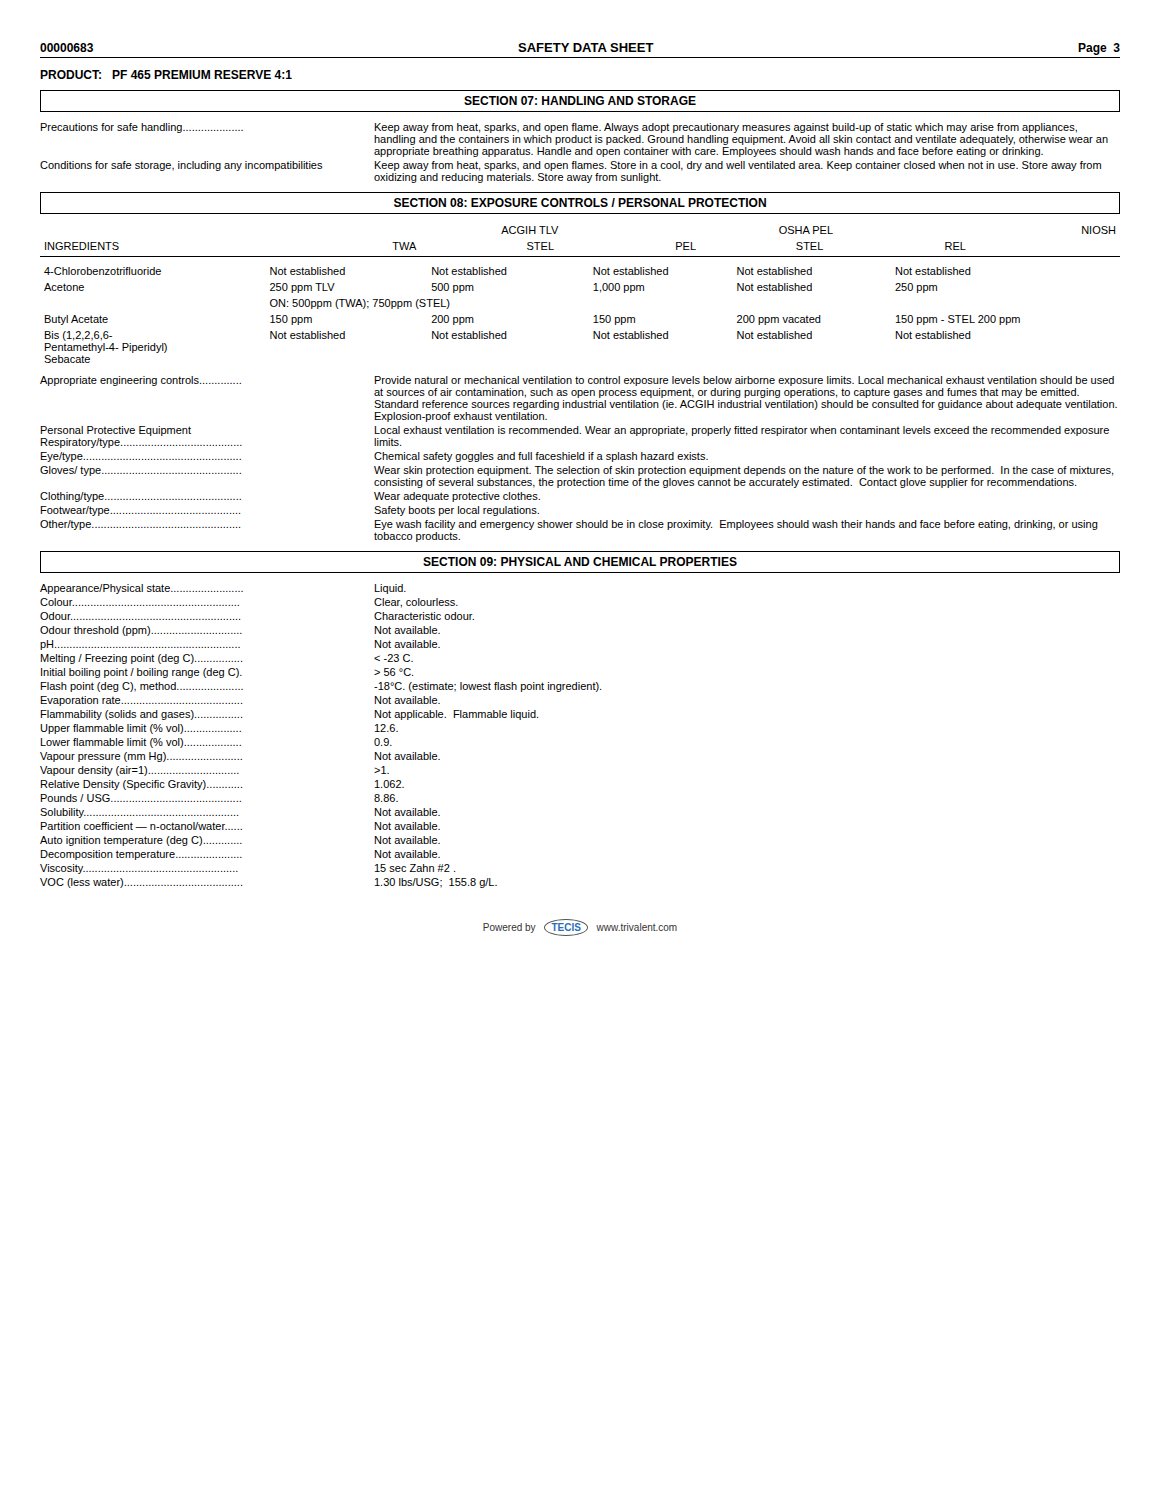00000683
SAFETY DATA SHEET
Page 3
PRODUCT: PF 465 PREMIUM RESERVE 4:1
SECTION 07: HANDLING AND STORAGE
| Precautions for safe handling .................... | Keep away from heat, sparks, and open flame. Always adopt precautionary measures against build-up of static which may arise from appliances, handling and the containers in which product is packed. Ground handling equipment. Avoid all skin contact and ventilate adequately, otherwise wear an appropriate breathing apparatus. Handle and open container with care. Employees should wash hands and face before eating or drinking. |
| Conditions for safe storage, including any incompatibilities | Keep away from heat, sparks, and open flames. Store in a cool, dry and well ventilated area. Keep container closed when not in use. Store away from oxidizing and reducing materials. Store away from sunlight. |
SECTION 08: EXPOSURE CONTROLS / PERSONAL PROTECTION
| | ACGIH TLV | OSHA PEL | NIOSH |
| --- | --- | --- | --- |
| INGREDIENTS | TWA | STEL | PEL | STEL | REL |
| 4-Chlorobenzotrifluoride | Not established | Not established | Not established | Not established | Not established |
| Acetone | 250 ppm TLV | 500 ppm | 1,000 ppm | Not established | 250 ppm |
| | ON: 500ppm (TWA); 750ppm (STEL) | | | |
| Butyl Acetate | 150 ppm | 200 ppm | 150 ppm | 200 ppm vacated | 150 ppm - STEL 200 ppm |
| Bis (1,2,2,6,6- Pentamethyl-4- Piperidyl) Sebacate | Not established | Not established | Not established | Not established | Not established |
| Appropriate engineering controls .............. | Provide natural or mechanical ventilation to control exposure levels below airborne exposure limits. Local mechanical exhaust ventilation should be used at sources of air contamination, such as open process equipment, or during purging operations, to capture gases and fumes that may be emitted. Standard reference sources regarding industrial ventilation (ie. ACGIH industrial ventilation) should be consulted for guidance about adequate ventilation. Explosion-proof exhaust ventilation. |
| Personal Protective Equipment Respiratory/type ........................................ | Local exhaust ventilation is recommended. Wear an appropriate, properly fitted respirator when contaminant levels exceed the recommended exposure limits. |
| Eye/type .................................................... | Chemical safety goggles and full faceshield if a splash hazard exists. |
| Gloves/ type .............................................. | Wear skin protection equipment. The selection of skin protection equipment depends on the nature of the work to be performed. In the case of mixtures, consisting of several substances, the protection time of the gloves cannot be accurately estimated. Contact glove supplier for recommendations. |
| Clothing/type ............................................. | Wear adequate protective clothes. |
| Footwear/type ........................................... | Safety boots per local regulations. |
| Other/type ................................................. | Eye wash facility and emergency shower should be in close proximity. Employees should wash their hands and face before eating, drinking, or using tobacco products. |
SECTION 09: PHYSICAL AND CHEMICAL PROPERTIES
| Appearance/Physical state ........................ | Liquid. |
| Colour ....................................................... | Clear, colourless. |
| Odour ........................................................ | Characteristic odour. |
| Odour threshold (ppm) .............................. | Not available. |
| pH ............................................................. | Not available. |
| Melting / Freezing point (deg C) ................ | < -23 C. |
| Initial boiling point / boiling range (deg C). | > 56 °C. |
| Flash point (deg C), method ...................... | -18°C. (estimate; lowest flash point ingredient). |
| Evaporation rate ........................................ | Not available. |
| Flammability (solids and gases) ................ | Not applicable. Flammable liquid. |
| Upper flammable limit (% vol) ................... | 12.6. |
| Lower flammable limit (% vol) ................... | 0.9. |
| Vapour pressure (mm Hg) ......................... | Not available. |
| Vapour density (air=1) .............................. | >1. |
| Relative Density (Specific Gravity) ............ | 1.062. |
| Pounds / USG ........................................... | 8.86. |
| Solubility ................................................... | Not available. |
| Partition coefficient — n-octanol/water ...... | Not available. |
| Auto ignition temperature (deg C) ............. | Not available. |
| Decomposition temperature ...................... | Not available. |
| Viscosity ................................................... | 15 sec Zahn #2 . |
| VOC (less water) ....................................... | 1.30 lbs/USG; 155.8 g/L. |
Powered by TECIS www.trivalent.com